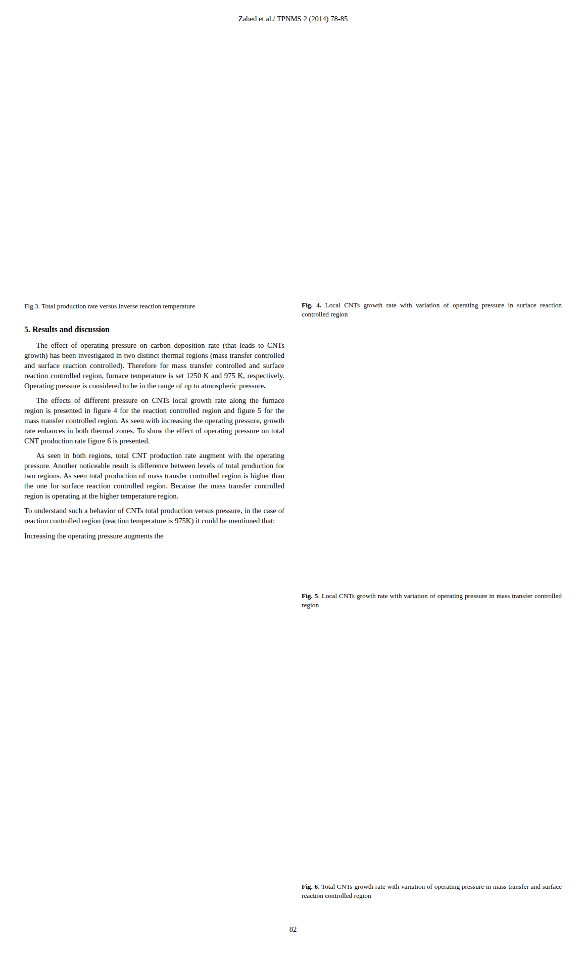Zahed et al./ TPNMS 2 (2014) 78-85
Fig.3. Total production rate versus inverse reaction temperature
5. Results and discussion
The effect of operating pressure on carbon deposition rate (that leads to CNTs growth) has been investigated in two distinct thermal regions (mass transfer controlled and surface reaction controlled). Therefore for mass transfer controlled and surface reaction controlled region, furnace temperature is set 1250 K and 975 K, respectively. Operating pressure is considered to be in the range of up to atmospheric pressure.
The effects of different pressure on CNTs local growth rate along the furnace region is presented in figure 4 for the reaction controlled region and figure 5 for the mass transfer controlled region. As seen with increasing the operating pressure, growth rate enhances in both thermal zones. To show the effect of operating pressure on total CNT production rate figure 6 is presented.
As seen in both regions, total CNT production rate augment with the operating pressure. Another noticeable result is difference between levels of total production for two regions. As seen total production of mass transfer controlled region is higher than the one for surface reaction controlled region. Because the mass transfer controlled region is operating at the higher temperature region.
To understand such a behavior of CNTs total production versus pressure, in the case of reaction controlled region (reaction temperature is 975K) it could be mentioned that:
Increasing the operating pressure augments the
Fig. 4. Local CNTs growth rate with variation of operating pressure in surface reaction controlled region
Fig. 5. Local CNTs growth rate with variation of operating pressure in mass transfer controlled region
Fig. 6. Total CNTs growth rate with variation of operating pressure in mass transfer and surface reaction controlled region
82